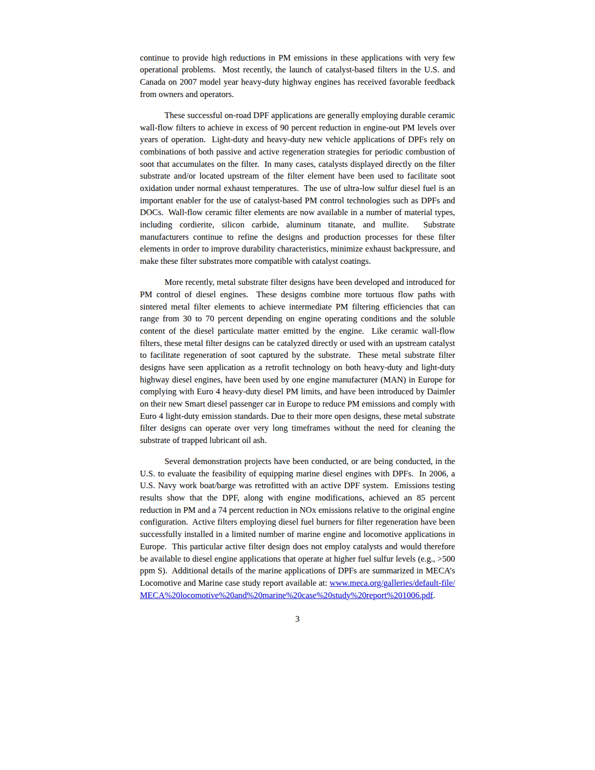continue to provide high reductions in PM emissions in these applications with very few operational problems. Most recently, the launch of catalyst-based filters in the U.S. and Canada on 2007 model year heavy-duty highway engines has received favorable feedback from owners and operators.
These successful on-road DPF applications are generally employing durable ceramic wall-flow filters to achieve in excess of 90 percent reduction in engine-out PM levels over years of operation. Light-duty and heavy-duty new vehicle applications of DPFs rely on combinations of both passive and active regeneration strategies for periodic combustion of soot that accumulates on the filter. In many cases, catalysts displayed directly on the filter substrate and/or located upstream of the filter element have been used to facilitate soot oxidation under normal exhaust temperatures. The use of ultra-low sulfur diesel fuel is an important enabler for the use of catalyst-based PM control technologies such as DPFs and DOCs. Wall-flow ceramic filter elements are now available in a number of material types, including cordierite, silicon carbide, aluminum titanate, and mullite. Substrate manufacturers continue to refine the designs and production processes for these filter elements in order to improve durability characteristics, minimize exhaust backpressure, and make these filter substrates more compatible with catalyst coatings.
More recently, metal substrate filter designs have been developed and introduced for PM control of diesel engines. These designs combine more tortuous flow paths with sintered metal filter elements to achieve intermediate PM filtering efficiencies that can range from 30 to 70 percent depending on engine operating conditions and the soluble content of the diesel particulate matter emitted by the engine. Like ceramic wall-flow filters, these metal filter designs can be catalyzed directly or used with an upstream catalyst to facilitate regeneration of soot captured by the substrate. These metal substrate filter designs have seen application as a retrofit technology on both heavy-duty and light-duty highway diesel engines, have been used by one engine manufacturer (MAN) in Europe for complying with Euro 4 heavy-duty diesel PM limits, and have been introduced by Daimler on their new Smart diesel passenger car in Europe to reduce PM emissions and comply with Euro 4 light-duty emission standards. Due to their more open designs, these metal substrate filter designs can operate over very long timeframes without the need for cleaning the substrate of trapped lubricant oil ash.
Several demonstration projects have been conducted, or are being conducted, in the U.S. to evaluate the feasibility of equipping marine diesel engines with DPFs. In 2006, a U.S. Navy work boat/barge was retrofitted with an active DPF system. Emissions testing results show that the DPF, along with engine modifications, achieved an 85 percent reduction in PM and a 74 percent reduction in NOx emissions relative to the original engine configuration. Active filters employing diesel fuel burners for filter regeneration have been successfully installed in a limited number of marine engine and locomotive applications in Europe. This particular active filter design does not employ catalysts and would therefore be available to diesel engine applications that operate at higher fuel sulfur levels (e.g., >500 ppm S). Additional details of the marine applications of DPFs are summarized in MECA’s Locomotive and Marine case study report available at: www.meca.org/galleries/default-file/MECA%20locomotive%20and%20marine%20case%20study%20report%201006.pdf.
3